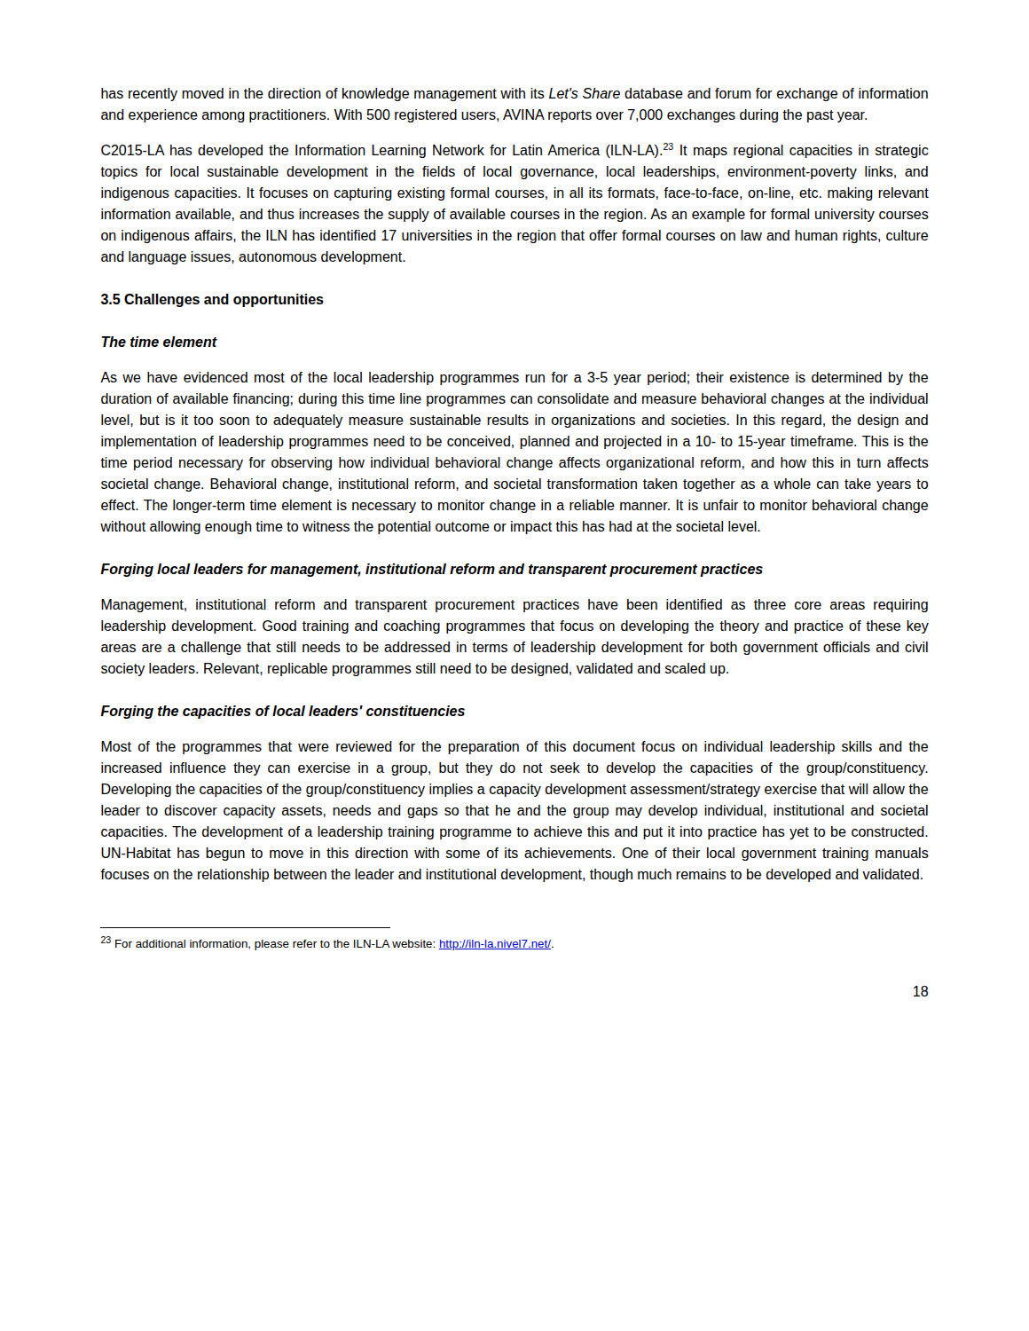has recently moved in the direction of knowledge management with its Let's Share database and forum for exchange of information and experience among practitioners. With 500 registered users, AVINA reports over 7,000 exchanges during the past year.
C2015-LA has developed the Information Learning Network for Latin America (ILN-LA).23 It maps regional capacities in strategic topics for local sustainable development in the fields of local governance, local leaderships, environment-poverty links, and indigenous capacities. It focuses on capturing existing formal courses, in all its formats, face-to-face, on-line, etc. making relevant information available, and thus increases the supply of available courses in the region. As an example for formal university courses on indigenous affairs, the ILN has identified 17 universities in the region that offer formal courses on law and human rights, culture and language issues, autonomous development.
3.5 Challenges and opportunities
The time element
As we have evidenced most of the local leadership programmes run for a 3-5 year period; their existence is determined by the duration of available financing; during this time line programmes can consolidate and measure behavioral changes at the individual level, but is it too soon to adequately measure sustainable results in organizations and societies. In this regard, the design and implementation of leadership programmes need to be conceived, planned and projected in a 10- to 15-year timeframe. This is the time period necessary for observing how individual behavioral change affects organizational reform, and how this in turn affects societal change. Behavioral change, institutional reform, and societal transformation taken together as a whole can take years to effect. The longer-term time element is necessary to monitor change in a reliable manner. It is unfair to monitor behavioral change without allowing enough time to witness the potential outcome or impact this has had at the societal level.
Forging local leaders for management, institutional reform and transparent procurement practices
Management, institutional reform and transparent procurement practices have been identified as three core areas requiring leadership development. Good training and coaching programmes that focus on developing the theory and practice of these key areas are a challenge that still needs to be addressed in terms of leadership development for both government officials and civil society leaders. Relevant, replicable programmes still need to be designed, validated and scaled up.
Forging the capacities of local leaders' constituencies
Most of the programmes that were reviewed for the preparation of this document focus on individual leadership skills and the increased influence they can exercise in a group, but they do not seek to develop the capacities of the group/constituency. Developing the capacities of the group/constituency implies a capacity development assessment/strategy exercise that will allow the leader to discover capacity assets, needs and gaps so that he and the group may develop individual, institutional and societal capacities. The development of a leadership training programme to achieve this and put it into practice has yet to be constructed. UN-Habitat has begun to move in this direction with some of its achievements. One of their local government training manuals focuses on the relationship between the leader and institutional development, though much remains to be developed and validated.
23 For additional information, please refer to the ILN-LA website: http://iln-la.nivel7.net/.
18